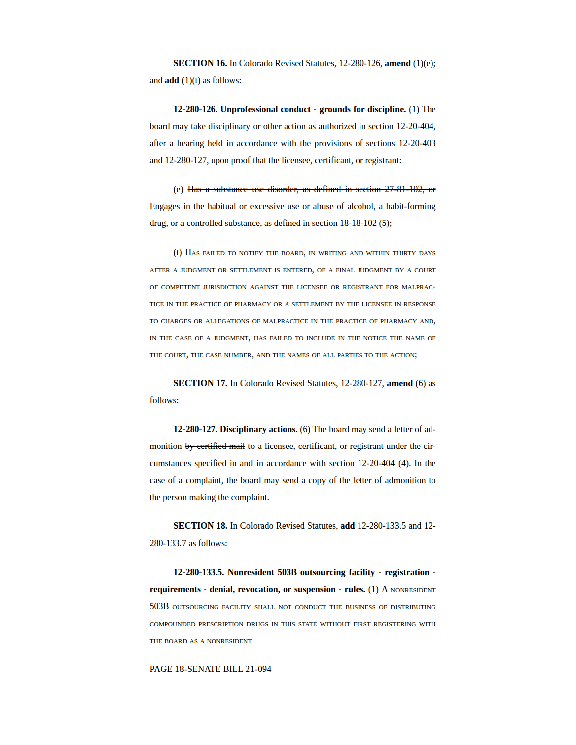SECTION 16. In Colorado Revised Statutes, 12-280-126, amend (1)(e); and add (1)(t) as follows:
12-280-126. Unprofessional conduct - grounds for discipline. (1) The board may take disciplinary or other action as authorized in section 12-20-404, after a hearing held in accordance with the provisions of sections 12-20-403 and 12-280-127, upon proof that the licensee, certificant, or registrant:
(e) Has a substance use disorder, as defined in section 27-81-102, or Engages in the habitual or excessive use or abuse of alcohol, a habit-forming drug, or a controlled substance, as defined in section 18-18-102 (5);
(t) Has failed to notify the board, in writing and within thirty days after a judgment or settlement is entered, of a final judgment by a court of competent jurisdiction against the licensee or registrant for malpractice in the practice of pharmacy or a settlement by the licensee in response to charges or allegations of malpractice in the practice of pharmacy and, in the case of a judgment, has failed to include in the notice the name of the court, the case number, and the names of all parties to the action;
SECTION 17. In Colorado Revised Statutes, 12-280-127, amend (6) as follows:
12-280-127. Disciplinary actions. (6) The board may send a letter of admonition by certified mail to a licensee, certificant, or registrant under the circumstances specified in and in accordance with section 12-20-404 (4). In the case of a complaint, the board may send a copy of the letter of admonition to the person making the complaint.
SECTION 18. In Colorado Revised Statutes, add 12-280-133.5 and 12-280-133.7 as follows:
12-280-133.5. Nonresident 503B outsourcing facility - registration - requirements - denial, revocation, or suspension - rules. (1) A nonresident 503B outsourcing facility shall not conduct the business of distributing compounded prescription drugs in this state without first registering with the board as a nonresident
PAGE 18-SENATE BILL 21-094